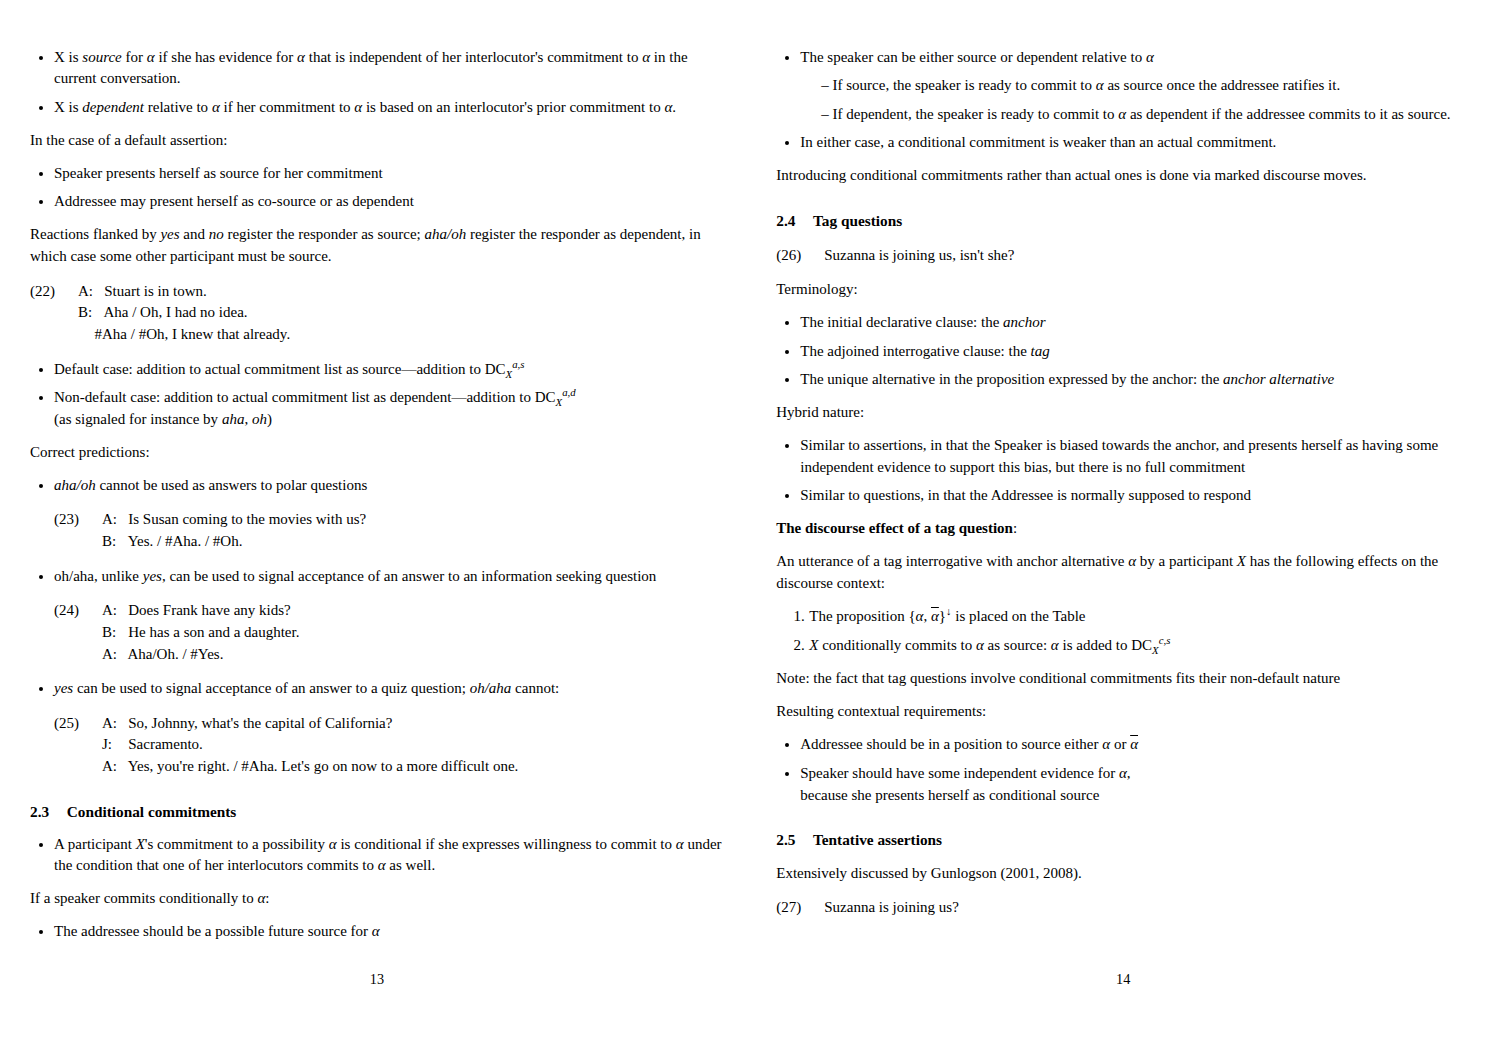X is source for α if she has evidence for α that is independent of her interlocutor's commitment to α in the current conversation.
X is dependent relative to α if her commitment to α is based on an interlocutor's prior commitment to α.
In the case of a default assertion:
Speaker presents herself as source for her commitment
Addressee may present herself as co-source or as dependent
Reactions flanked by yes and no register the responder as source; aha/oh register the responder as dependent, in which case some other participant must be source.
(22)
A: Stuart is in town. B: Aha / Oh, I had no idea. #Aha / #Oh, I knew that already.
Default case: addition to actual commitment list as source—addition to DCXa,s
Non-default case: addition to actual commitment list as dependent—addition to DCXa,d
(as signaled for instance by aha, oh)
Correct predictions:
aha/oh cannot be used as answers to polar questions
(23)
A: Is Susan coming to the movies with us? B: Yes. / #Aha. / #Oh.
oh/aha, unlike yes, can be used to signal acceptance of an answer to an information seeking question
(24)
A: Does Frank have any kids? B: He has a son and a daughter. A: Aha/Oh. / #Yes.
yes can be used to signal acceptance of an answer to a quiz question; oh/aha cannot:
(25)
A: So, Johnny, what's the capital of California? J: Sacramento. A: Yes, you're right. / #Aha. Let's go on now to a more difficult one.
2.3 Conditional commitments
A participant X's commitment to a possibility α is conditional if she expresses willingness to commit to α under the condition that one of her interlocutors commits to α as well.
If a speaker commits conditionally to α:
The addressee should be a possible future source for α
13
The speaker can be either source or dependent relative to α
If source, the speaker is ready to commit to α as source once the addressee ratifies it.
If dependent, the speaker is ready to commit to α as dependent if the addressee commits to it as source.
In either case, a conditional commitment is weaker than an actual commitment.
Introducing conditional commitments rather than actual ones is done via marked discourse moves.
2.4 Tag questions
(26)
Suzanna is joining us, isn't she?
Terminology:
The initial declarative clause: the anchor
The adjoined interrogative clause: the tag
The unique alternative in the proposition expressed by the anchor: the anchor alternative
Hybrid nature:
Similar to assertions, in that the Speaker is biased towards the anchor, and presents herself as having some independent evidence to support this bias, but there is no full commitment
Similar to questions, in that the Addressee is normally supposed to respond
The discourse effect of a tag question:
An utterance of a tag interrogative with anchor alternative α by a participant X has the following effects on the discourse context:
The proposition {α, α}↓ is placed on the Table
X conditionally commits to α as source: α is added to DCXc,s
Note: the fact that tag questions involve conditional commitments fits their non-default nature
Resulting contextual requirements:
Addressee should be in a position to source either α or α
Speaker should have some independent evidence for α,
because she presents herself as conditional source
2.5 Tentative assertions
Extensively discussed by Gunlogson (2001, 2008).
(27)
Suzanna is joining us?
14